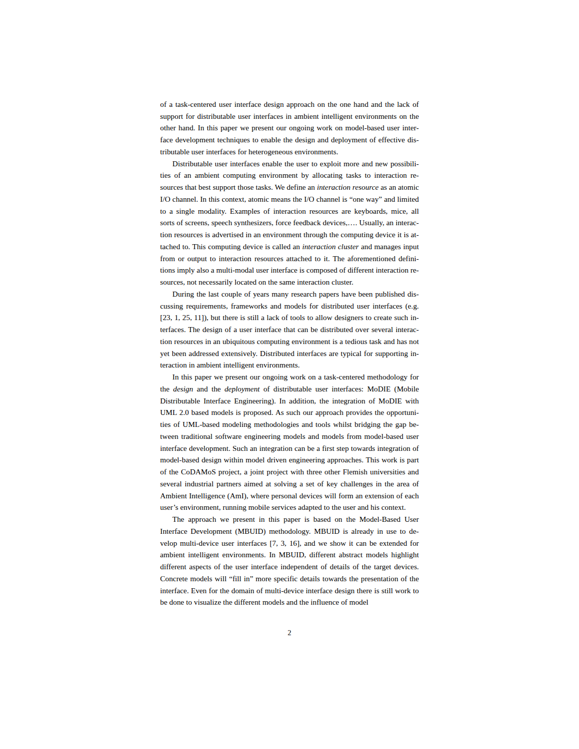of a task-centered user interface design approach on the one hand and the lack of support for distributable user interfaces in ambient intelligent environments on the other hand. In this paper we present our ongoing work on model-based user interface development techniques to enable the design and deployment of effective distributable user interfaces for heterogeneous environments.
Distributable user interfaces enable the user to exploit more and new possibilities of an ambient computing environment by allocating tasks to interaction resources that best support those tasks. We define an interaction resource as an atomic I/O channel. In this context, atomic means the I/O channel is “one way” and limited to a single modality. Examples of interaction resources are keyboards, mice, all sorts of screens, speech synthesizers, force feedback devices,…. Usually, an interaction resources is advertised in an environment through the computing device it is attached to. This computing device is called an interaction cluster and manages input from or output to interaction resources attached to it. The aforementioned definitions imply also a multi-modal user interface is composed of different interaction resources, not necessarily located on the same interaction cluster.
During the last couple of years many research papers have been published discussing requirements, frameworks and models for distributed user interfaces (e.g. [23, 1, 25, 11]), but there is still a lack of tools to allow designers to create such interfaces. The design of a user interface that can be distributed over several interaction resources in an ubiquitous computing environment is a tedious task and has not yet been addressed extensively. Distributed interfaces are typical for supporting interaction in ambient intelligent environments.
In this paper we present our ongoing work on a task-centered methodology for the design and the deployment of distributable user interfaces: MoDIE (Mobile Distributable Interface Engineering). In addition, the integration of MoDIE with UML 2.0 based models is proposed. As such our approach provides the opportunities of UML-based modeling methodologies and tools whilst bridging the gap between traditional software engineering models and models from model-based user interface development. Such an integration can be a first step towards integration of model-based design within model driven engineering approaches. This work is part of the CoDAMoS project, a joint project with three other Flemish universities and several industrial partners aimed at solving a set of key challenges in the area of Ambient Intelligence (AmI), where personal devices will form an extension of each user’s environment, running mobile services adapted to the user and his context.
The approach we present in this paper is based on the Model-Based User Interface Development (MBUID) methodology. MBUID is already in use to develop multi-device user interfaces [7, 3, 16], and we show it can be extended for ambient intelligent environments. In MBUID, different abstract models highlight different aspects of the user interface independent of details of the target devices. Concrete models will “fill in” more specific details towards the presentation of the interface. Even for the domain of multi-device interface design there is still work to be done to visualize the different models and the influence of model
2